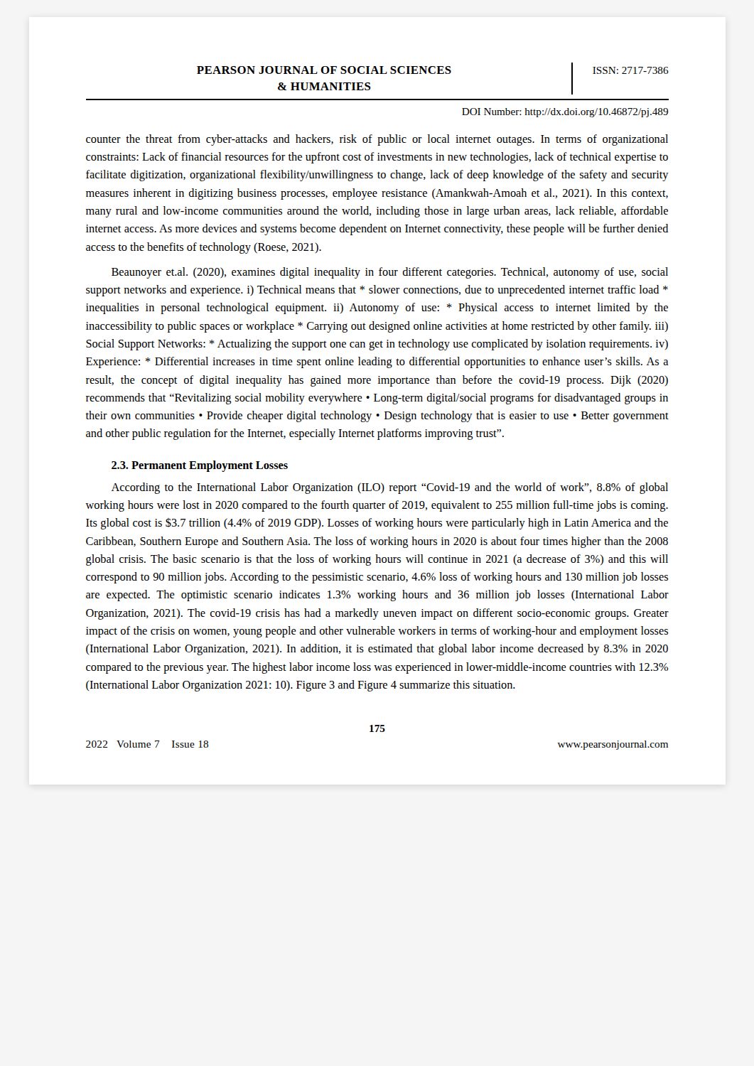PEARSON JOURNAL OF SOCIAL SCIENCES
& HUMANITIES
ISSN: 2717-7386
DOI Number: http://dx.doi.org/10.46872/pj.489
counter the threat from cyber-attacks and hackers, risk of public or local internet outages. In terms of organizational constraints: Lack of financial resources for the upfront cost of investments in new technologies, lack of technical expertise to facilitate digitization, organizational flexibility/unwillingness to change, lack of deep knowledge of the safety and security measures inherent in digitizing business processes, employee resistance (Amankwah-Amoah et al., 2021). In this context, many rural and low-income communities around the world, including those in large urban areas, lack reliable, affordable internet access. As more devices and systems become dependent on Internet connectivity, these people will be further denied access to the benefits of technology (Roese, 2021).
Beaunoyer et.al. (2020), examines digital inequality in four different categories. Technical, autonomy of use, social support networks and experience. i) Technical means that * slower connections, due to unprecedented internet traffic load * inequalities in personal technological equipment. ii) Autonomy of use: * Physical access to internet limited by the inaccessibility to public spaces or workplace * Carrying out designed online activities at home restricted by other family. iii) Social Support Networks: * Actualizing the support one can get in technology use complicated by isolation requirements. iv) Experience: * Differential increases in time spent online leading to differential opportunities to enhance user’s skills. As a result, the concept of digital inequality has gained more importance than before the covid-19 process. Dijk (2020) recommends that “Revitalizing social mobility everywhere • Long-term digital/social programs for disadvantaged groups in their own communities • Provide cheaper digital technology • Design technology that is easier to use • Better government and other public regulation for the Internet, especially Internet platforms improving trust”.
2.3. Permanent Employment Losses
According to the International Labor Organization (ILO) report “Covid-19 and the world of work”, 8.8% of global working hours were lost in 2020 compared to the fourth quarter of 2019, equivalent to 255 million full-time jobs is coming. Its global cost is $3.7 trillion (4.4% of 2019 GDP). Losses of working hours were particularly high in Latin America and the Caribbean, Southern Europe and Southern Asia. The loss of working hours in 2020 is about four times higher than the 2008 global crisis. The basic scenario is that the loss of working hours will continue in 2021 (a decrease of 3%) and this will correspond to 90 million jobs. According to the pessimistic scenario, 4.6% loss of working hours and 130 million job losses are expected. The optimistic scenario indicates 1.3% working hours and 36 million job losses (International Labor Organization, 2021). The covid-19 crisis has had a markedly uneven impact on different socio-economic groups. Greater impact of the crisis on women, young people and other vulnerable workers in terms of working-hour and employment losses (International Labor Organization, 2021). In addition, it is estimated that global labor income decreased by 8.3% in 2020 compared to the previous year. The highest labor income loss was experienced in lower-middle-income countries with 12.3% (International Labor Organization 2021: 10). Figure 3 and Figure 4 summarize this situation.
175
2022 Volume 7 Issue 18
www.pearsonjournal.com